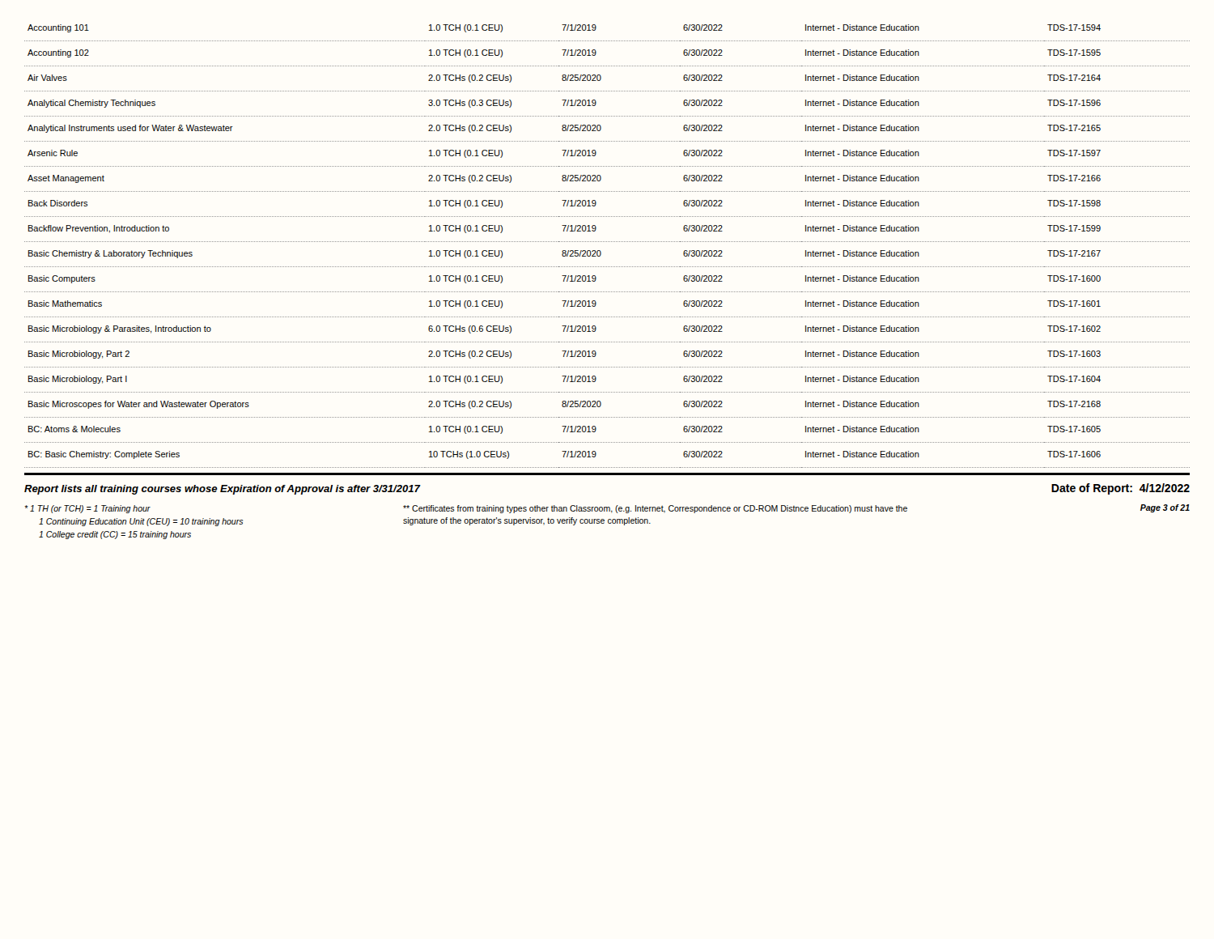| Accounting 101 | 1.0 TCH (0.1 CEU) | 7/1/2019 | 6/30/2022 | Internet - Distance Education | TDS-17-1594 |
| Accounting 102 | 1.0 TCH (0.1 CEU) | 7/1/2019 | 6/30/2022 | Internet - Distance Education | TDS-17-1595 |
| Air Valves | 2.0 TCHs (0.2 CEUs) | 8/25/2020 | 6/30/2022 | Internet - Distance Education | TDS-17-2164 |
| Analytical Chemistry Techniques | 3.0 TCHs (0.3 CEUs) | 7/1/2019 | 6/30/2022 | Internet - Distance Education | TDS-17-1596 |
| Analytical Instruments used for Water & Wastewater | 2.0 TCHs (0.2 CEUs) | 8/25/2020 | 6/30/2022 | Internet - Distance Education | TDS-17-2165 |
| Arsenic Rule | 1.0 TCH (0.1 CEU) | 7/1/2019 | 6/30/2022 | Internet - Distance Education | TDS-17-1597 |
| Asset Management | 2.0 TCHs (0.2 CEUs) | 8/25/2020 | 6/30/2022 | Internet - Distance Education | TDS-17-2166 |
| Back Disorders | 1.0 TCH (0.1 CEU) | 7/1/2019 | 6/30/2022 | Internet - Distance Education | TDS-17-1598 |
| Backflow Prevention, Introduction to | 1.0 TCH (0.1 CEU) | 7/1/2019 | 6/30/2022 | Internet - Distance Education | TDS-17-1599 |
| Basic Chemistry & Laboratory Techniques | 1.0 TCH (0.1 CEU) | 8/25/2020 | 6/30/2022 | Internet - Distance Education | TDS-17-2167 |
| Basic Computers | 1.0 TCH (0.1 CEU) | 7/1/2019 | 6/30/2022 | Internet - Distance Education | TDS-17-1600 |
| Basic Mathematics | 1.0 TCH (0.1 CEU) | 7/1/2019 | 6/30/2022 | Internet - Distance Education | TDS-17-1601 |
| Basic Microbiology & Parasites, Introduction to | 6.0 TCHs (0.6 CEUs) | 7/1/2019 | 6/30/2022 | Internet - Distance Education | TDS-17-1602 |
| Basic Microbiology, Part 2 | 2.0 TCHs (0.2 CEUs) | 7/1/2019 | 6/30/2022 | Internet - Distance Education | TDS-17-1603 |
| Basic Microbiology, Part I | 1.0 TCH (0.1 CEU) | 7/1/2019 | 6/30/2022 | Internet - Distance Education | TDS-17-1604 |
| Basic Microscopes for Water and Wastewater Operators | 2.0 TCHs (0.2 CEUs) | 8/25/2020 | 6/30/2022 | Internet - Distance Education | TDS-17-2168 |
| BC: Atoms & Molecules | 1.0 TCH (0.1 CEU) | 7/1/2019 | 6/30/2022 | Internet - Distance Education | TDS-17-1605 |
| BC: Basic Chemistry: Complete Series | 10 TCHs (1.0 CEUs) | 7/1/2019 | 6/30/2022 | Internet - Distance Education | TDS-17-1606 |
Report lists all training courses whose Expiration of Approval is after 3/31/2017
Date of Report: 4/12/2022
* 1 TH (or TCH) = 1 Training hour
1 Continuing Education Unit (CEU) = 10 training hours
1 College credit (CC) = 15 training hours
** Certificates from training types other than Classroom, (e.g. Internet, Correspondence or CD-ROM Distnce Education) must have the signature of the operator's supervisor, to verify course completion.
Page 3 of 21